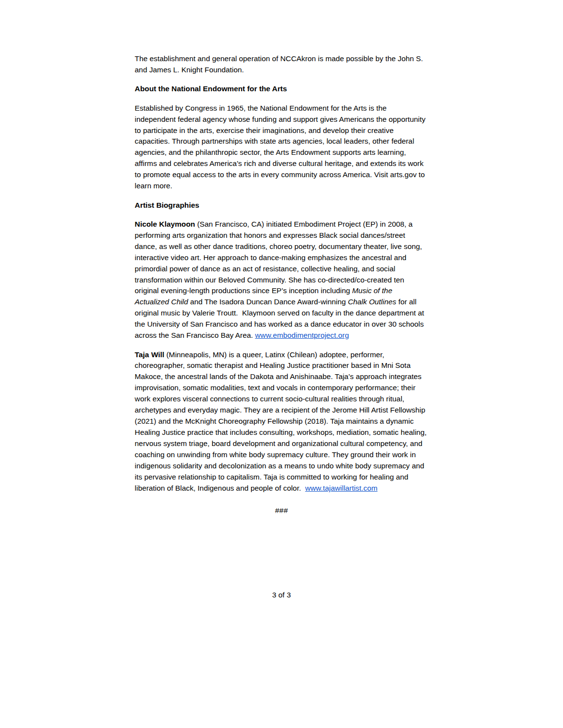The establishment and general operation of NCCAkron is made possible by the John S. and James L. Knight Foundation.
About the National Endowment for the Arts
Established by Congress in 1965, the National Endowment for the Arts is the independent federal agency whose funding and support gives Americans the opportunity to participate in the arts, exercise their imaginations, and develop their creative capacities. Through partnerships with state arts agencies, local leaders, other federal agencies, and the philanthropic sector, the Arts Endowment supports arts learning, affirms and celebrates America’s rich and diverse cultural heritage, and extends its work to promote equal access to the arts in every community across America. Visit arts.gov to learn more.
Artist Biographies
Nicole Klaymoon (San Francisco, CA) initiated Embodiment Project (EP) in 2008, a performing arts organization that honors and expresses Black social dances/street dance, as well as other dance traditions, choreo poetry, documentary theater, live song, interactive video art. Her approach to dance-making emphasizes the ancestral and primordial power of dance as an act of resistance, collective healing, and social transformation within our Beloved Community. She has co-directed/co-created ten original evening-length productions since EP’s inception including Music of the Actualized Child and The Isadora Duncan Dance Award-winning Chalk Outlines for all original music by Valerie Troutt. Klaymoon served on faculty in the dance department at the University of San Francisco and has worked as a dance educator in over 30 schools across the San Francisco Bay Area. www.embodimentproject.org
Taja Will (Minneapolis, MN) is a queer, Latinx (Chilean) adoptee, performer, choreographer, somatic therapist and Healing Justice practitioner based in Mni Sota Makoce, the ancestral lands of the Dakota and Anishinaabe. Taja’s approach integrates improvisation, somatic modalities, text and vocals in contemporary performance; their work explores visceral connections to current socio-cultural realities through ritual, archetypes and everyday magic. They are a recipient of the Jerome Hill Artist Fellowship (2021) and the McKnight Choreography Fellowship (2018). Taja maintains a dynamic Healing Justice practice that includes consulting, workshops, mediation, somatic healing, nervous system triage, board development and organizational cultural competency, and coaching on unwinding from white body supremacy culture. They ground their work in indigenous solidarity and decolonization as a means to undo white body supremacy and its pervasive relationship to capitalism. Taja is committed to working for healing and liberation of Black, Indigenous and people of color. www.tajawillartist.com
###
3 of 3